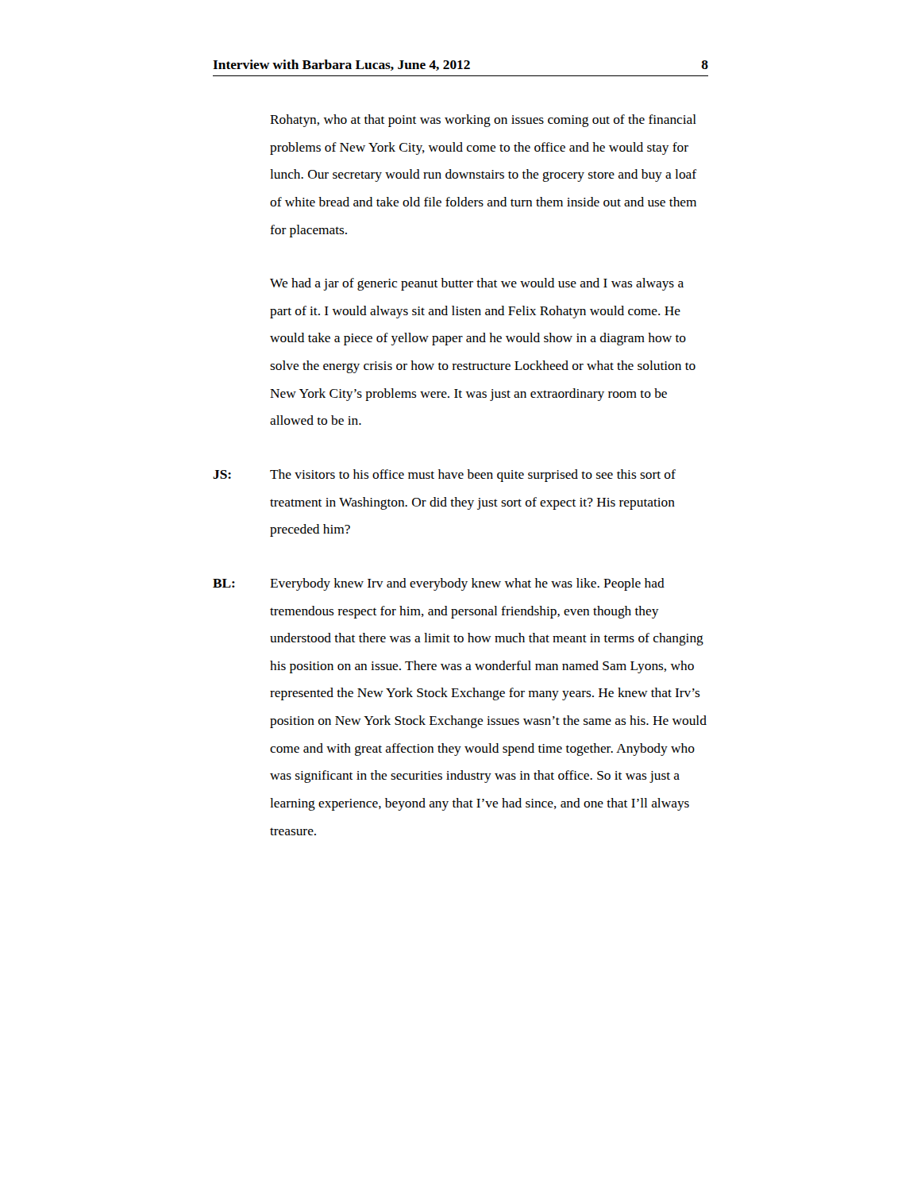Interview with Barbara Lucas, June 4, 2012 8
Rohatyn, who at that point was working on issues coming out of the financial problems of New York City, would come to the office and he would stay for lunch. Our secretary would run downstairs to the grocery store and buy a loaf of white bread and take old file folders and turn them inside out and use them for placemats.
We had a jar of generic peanut butter that we would use and I was always a part of it. I would always sit and listen and Felix Rohatyn would come. He would take a piece of yellow paper and he would show in a diagram how to solve the energy crisis or how to restructure Lockheed or what the solution to New York City’s problems were. It was just an extraordinary room to be allowed to be in.
JS:
The visitors to his office must have been quite surprised to see this sort of treatment in Washington. Or did they just sort of expect it? His reputation preceded him?
BL:
Everybody knew Irv and everybody knew what he was like. People had tremendous respect for him, and personal friendship, even though they understood that there was a limit to how much that meant in terms of changing his position on an issue. There was a wonderful man named Sam Lyons, who represented the New York Stock Exchange for many years. He knew that Irv’s position on New York Stock Exchange issues wasn’t the same as his. He would come and with great affection they would spend time together. Anybody who was significant in the securities industry was in that office. So it was just a learning experience, beyond any that I’ve had since, and one that I’ll always treasure.